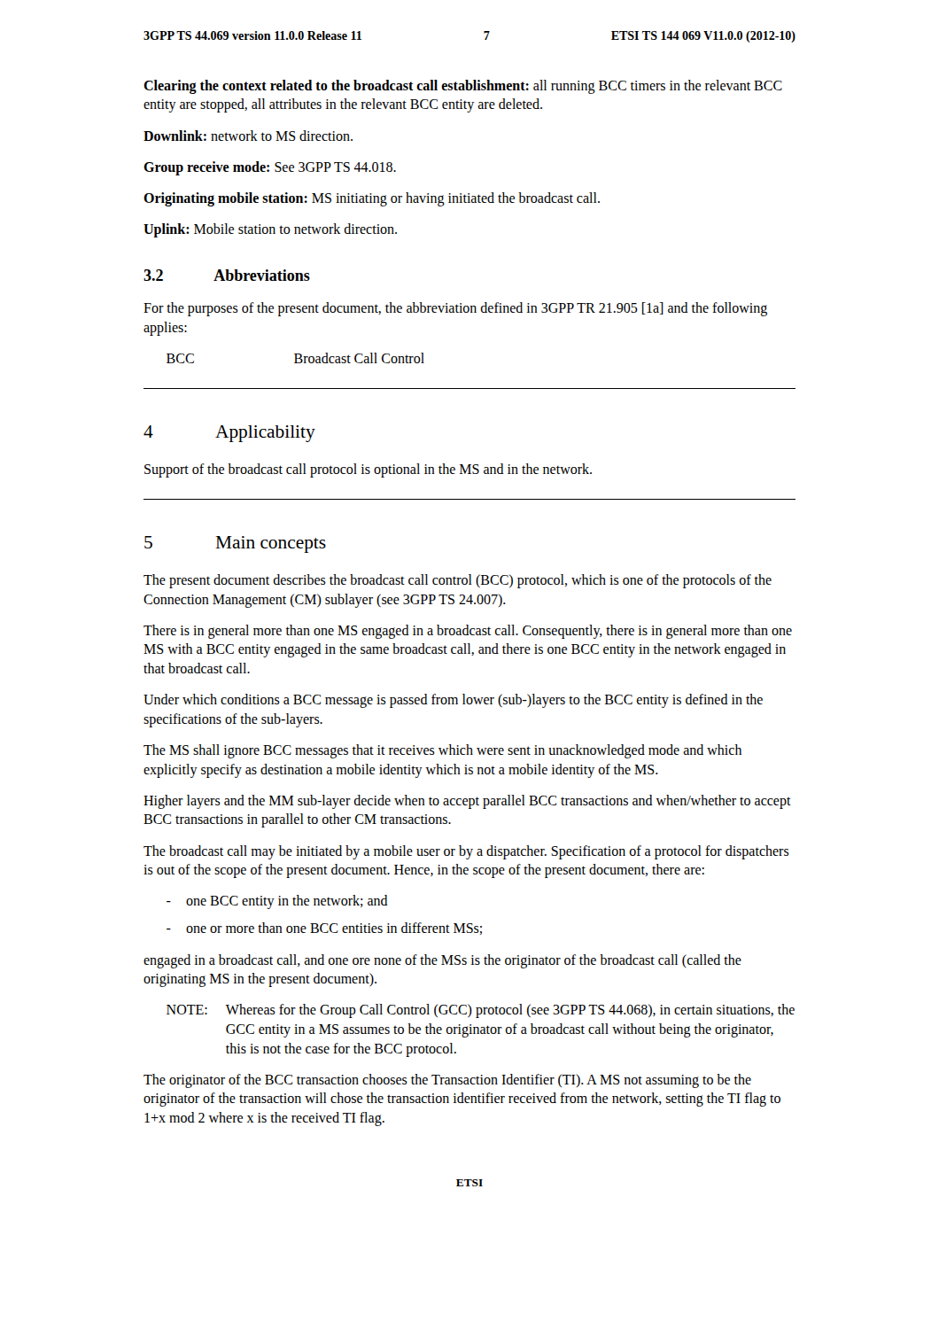3GPP TS 44.069 version 11.0.0 Release 11 7 ETSI TS 144 069 V11.0.0 (2012-10)
Clearing the context related to the broadcast call establishment: all running BCC timers in the relevant BCC entity are stopped, all attributes in the relevant BCC entity are deleted.
Downlink: network to MS direction.
Group receive mode: See 3GPP TS 44.018.
Originating mobile station: MS initiating or having initiated the broadcast call.
Uplink: Mobile station to network direction.
3.2 Abbreviations
For the purposes of the present document, the abbreviation defined in 3GPP TR 21.905 [1a] and the following applies:
BCC
Broadcast Call Control
4 Applicability
Support of the broadcast call protocol is optional in the MS and in the network.
5 Main concepts
The present document describes the broadcast call control (BCC) protocol, which is one of the protocols of the Connection Management (CM) sublayer (see 3GPP TS 24.007).
There is in general more than one MS engaged in a broadcast call. Consequently, there is in general more than one MS with a BCC entity engaged in the same broadcast call, and there is one BCC entity in the network engaged in that broadcast call.
Under which conditions a BCC message is passed from lower (sub-)layers to the BCC entity is defined in the specifications of the sub-layers.
The MS shall ignore BCC messages that it receives which were sent in unacknowledged mode and which explicitly specify as destination a mobile identity which is not a mobile identity of the MS.
Higher layers and the MM sub-layer decide when to accept parallel BCC transactions and when/whether to accept BCC transactions in parallel to other CM transactions.
The broadcast call may be initiated by a mobile user or by a dispatcher. Specification of a protocol for dispatchers is out of the scope of the present document. Hence, in the scope of the present document, there are:
one BCC entity in the network; and
one or more than one BCC entities in different MSs;
engaged in a broadcast call, and one ore none of the MSs is the originator of the broadcast call (called the originating MS in the present document).
NOTE: Whereas for the Group Call Control (GCC) protocol (see 3GPP TS 44.068), in certain situations, the GCC entity in a MS assumes to be the originator of a broadcast call without being the originator, this is not the case for the BCC protocol.
The originator of the BCC transaction chooses the Transaction Identifier (TI). A MS not assuming to be the originator of the transaction will chose the transaction identifier received from the network, setting the TI flag to 1+x mod 2 where x is the received TI flag.
ETSI